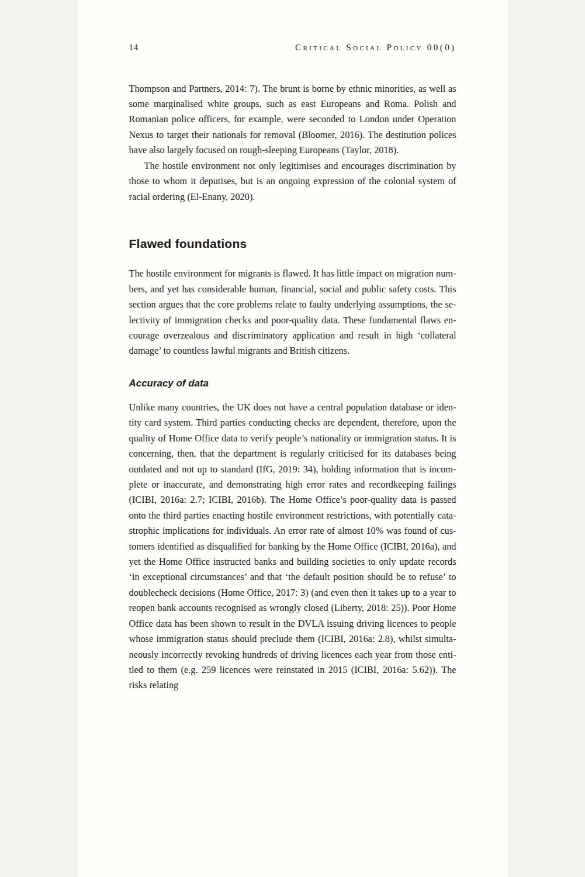14 Critical Social Policy 00(0)
Thompson and Partners, 2014: 7). The brunt is borne by ethnic minorities, as well as some marginalised white groups, such as east Europeans and Roma. Polish and Romanian police officers, for example, were seconded to London under Operation Nexus to target their nationals for removal (Bloomer, 2016). The destitution polices have also largely focused on rough-sleeping Europeans (Taylor, 2018).
The hostile environment not only legitimises and encourages discrimination by those to whom it deputises, but is an ongoing expression of the colonial system of racial ordering (El-Enany, 2020).
Flawed foundations
The hostile environment for migrants is flawed. It has little impact on migration numbers, and yet has considerable human, financial, social and public safety costs. This section argues that the core problems relate to faulty underlying assumptions, the selectivity of immigration checks and poor-quality data. These fundamental flaws encourage overzealous and discriminatory application and result in high ‘collateral damage’ to countless lawful migrants and British citizens.
Accuracy of data
Unlike many countries, the UK does not have a central population database or identity card system. Third parties conducting checks are dependent, therefore, upon the quality of Home Office data to verify people’s nationality or immigration status. It is concerning, then, that the department is regularly criticised for its databases being outdated and not up to standard (IfG, 2019: 34), holding information that is incomplete or inaccurate, and demonstrating high error rates and recordkeeping failings (ICIBI, 2016a: 2.7; ICIBI, 2016b). The Home Office’s poor-quality data is passed onto the third parties enacting hostile environment restrictions, with potentially catastrophic implications for individuals. An error rate of almost 10% was found of customers identified as disqualified for banking by the Home Office (ICIBI, 2016a), and yet the Home Office instructed banks and building societies to only update records ‘in exceptional circumstances’ and that ‘the default position should be to refuse’ to doublecheck decisions (Home Office, 2017: 3) (and even then it takes up to a year to reopen bank accounts recognised as wrongly closed (Liberty, 2018: 25)). Poor Home Office data has been shown to result in the DVLA issuing driving licences to people whose immigration status should preclude them (ICIBI, 2016a: 2.8), whilst simultaneously incorrectly revoking hundreds of driving licences each year from those entitled to them (e.g. 259 licences were reinstated in 2015 (ICIBI, 2016a: 5.62)). The risks relating